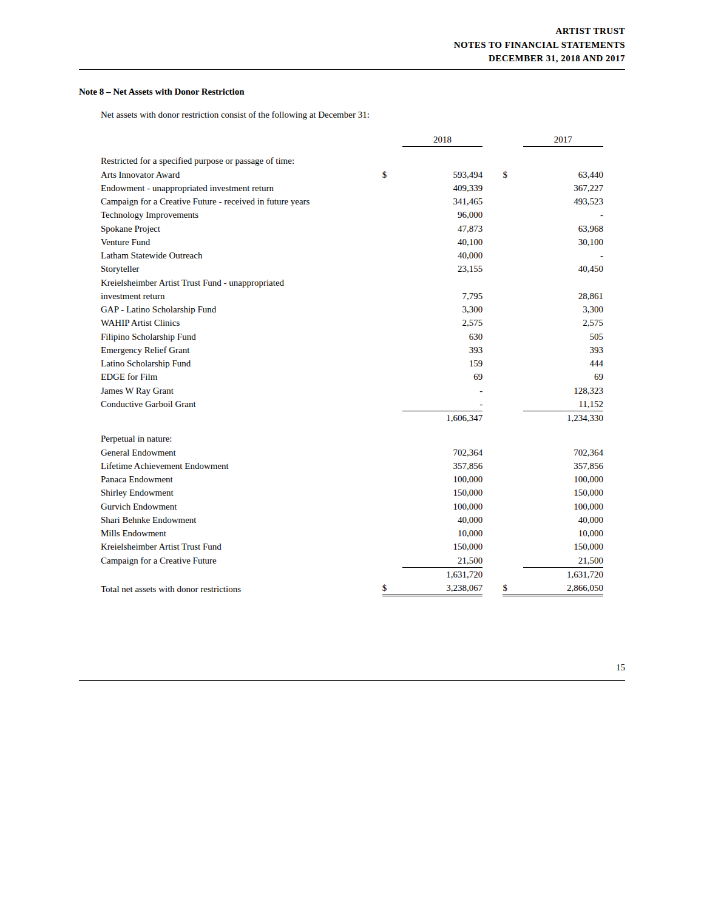ARTIST TRUST
NOTES TO FINANCIAL STATEMENTS
DECEMBER 31, 2018 AND 2017
Note 8 – Net Assets with Donor Restriction
Net assets with donor restriction consist of the following at December 31:
| | | 2018 | | | 2017 |
| Restricted for a specified purpose or passage of time: | | | | | |
| Arts Innovator Award | $ | 593,494 | | $ | 63,440 |
| Endowment - unappropriated investment return | | 409,339 | | | 367,227 |
| Campaign for a Creative Future - received in future years | | 341,465 | | | 493,523 |
| Technology Improvements | | 96,000 | | | - |
| Spokane Project | | 47,873 | | | 63,968 |
| Venture Fund | | 40,100 | | | 30,100 |
| Latham Statewide Outreach | | 40,000 | | | - |
| Storyteller | | 23,155 | | | 40,450 |
| Kreielsheimber Artist Trust Fund - unappropriated | | | | | |
| investment return | | 7,795 | | | 28,861 |
| GAP - Latino Scholarship Fund | | 3,300 | | | 3,300 |
| WAHIP Artist Clinics | | 2,575 | | | 2,575 |
| Filipino Scholarship Fund | | 630 | | | 505 |
| Emergency Relief Grant | | 393 | | | 393 |
| Latino Scholarship Fund | | 159 | | | 444 |
| EDGE for Film | | 69 | | | 69 |
| James W Ray Grant | | - | | | 128,323 |
| Conductive Garboil Grant | | - | | | 11,152 |
| | | 1,606,347 | | | 1,234,330 |
| Perpetual in nature: | | | | | |
| General Endowment | | 702,364 | | | 702,364 |
| Lifetime Achievement Endowment | | 357,856 | | | 357,856 |
| Panaca Endowment | | 100,000 | | | 100,000 |
| Shirley Endowment | | 150,000 | | | 150,000 |
| Gurvich Endowment | | 100,000 | | | 100,000 |
| Shari Behnke Endowment | | 40,000 | | | 40,000 |
| Mills Endowment | | 10,000 | | | 10,000 |
| Kreielsheimber Artist Trust Fund | | 150,000 | | | 150,000 |
| Campaign for a Creative Future | | 21,500 | | | 21,500 |
| | | 1,631,720 | | | 1,631,720 |
| Total net assets with donor restrictions | $ | 3,238,067 | | $ | 2,866,050 |
15